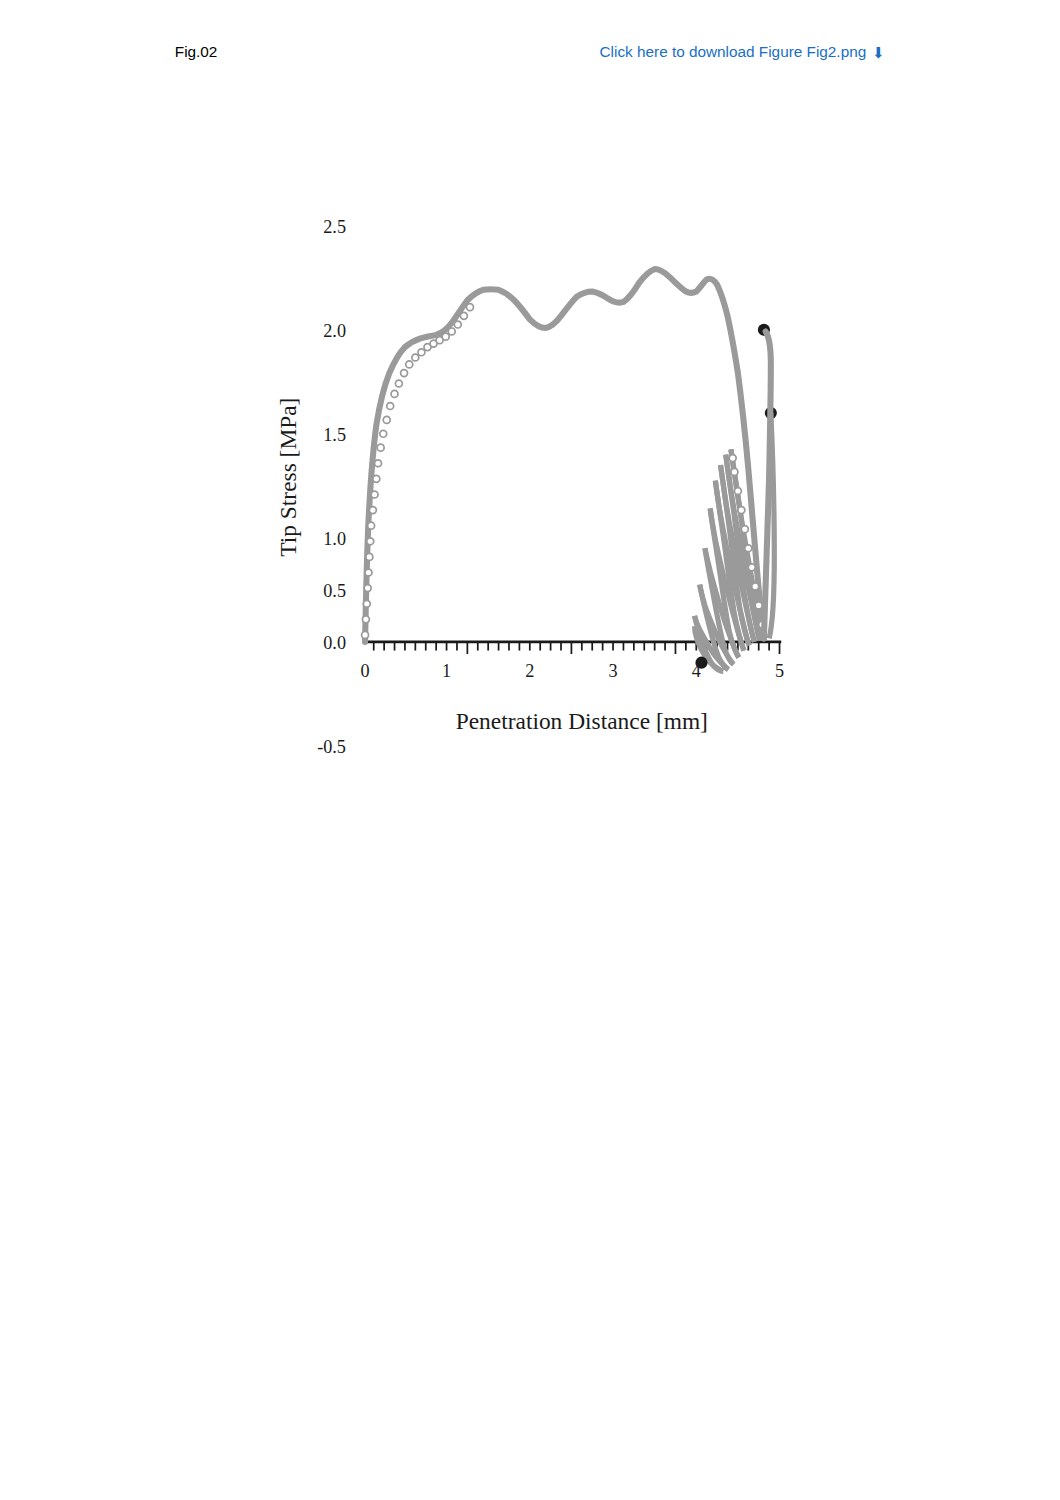Fig.02
Click here to download Figure Fig2.png⬇
2.5 2.0 1.5 1.0 0.5 0.0 -0.5 0.0 0.5 1.0 1.5 2.0 2.5 2.0 1.5 1.0 0.5 -0.5 0.0 2.5 2.0 1.5 1.0 0.0 -0.5 0.5 0 1 2 3 4 5 Tip Stress [MPa] Penetration Distance [mm]